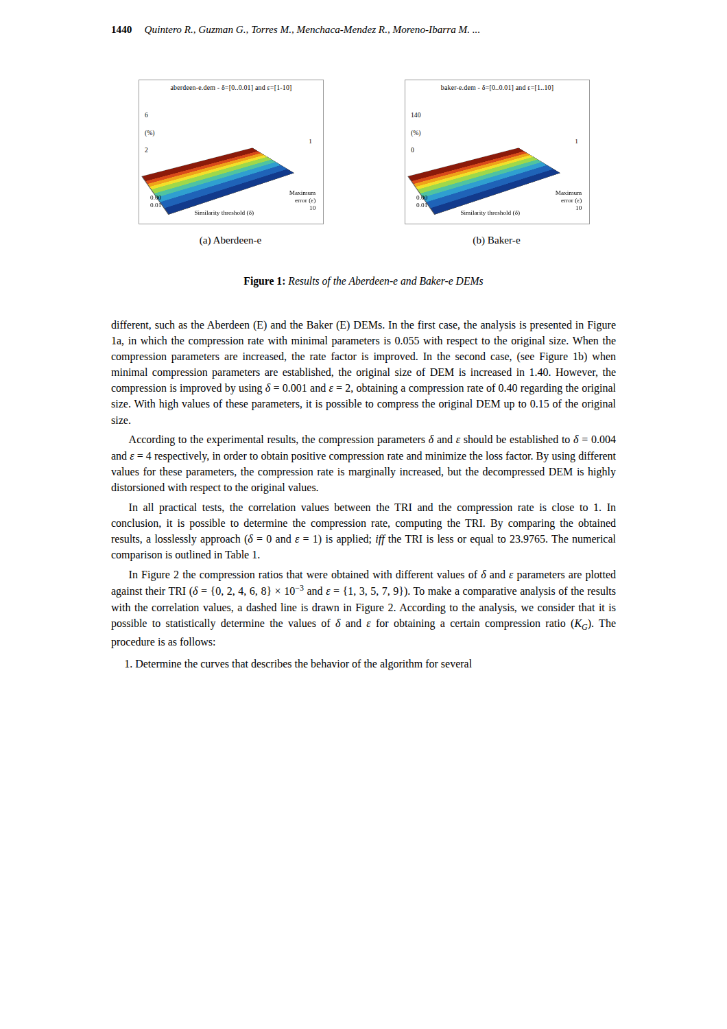1440 Quintero R., Guzman G., Torres M., Menchaca-Mendez R., Moreno-Ibarra M. ...
aberdeen-e.dem - δ=[0..0.01] and ε=[1-10] 6 (%) 2
1 0.00
0.01 Maximum
error (ε)
10 Similarity threshold (δ)
(a) Aberdeen-e
baker-e.dem - δ=[0..0.01] and ε=[1..10] 140 (%) 0
1 0.00
0.01 Maximum
error (ε)
10 Similarity threshold (δ)
(b) Baker-e
Figure 1: Results of the Aberdeen-e and Baker-e DEMs
different, such as the Aberdeen (E) and the Baker (E) DEMs. In the first case, the analysis is presented in Figure 1a, in which the compression rate with minimal parameters is 0.055 with respect to the original size. When the compression parameters are increased, the rate factor is improved. In the second case, (see Figure 1b) when minimal compression parameters are established, the original size of DEM is increased in 1.40. However, the compression is improved by using δ = 0.001 and ε = 2, obtaining a compression rate of 0.40 regarding the original size. With high values of these parameters, it is possible to compress the original DEM up to 0.15 of the original size.
According to the experimental results, the compression parameters δ and ε should be established to δ = 0.004 and ε = 4 respectively, in order to obtain positive compression rate and minimize the loss factor. By using different values for these parameters, the compression rate is marginally increased, but the decompressed DEM is highly distorsioned with respect to the original values.
In all practical tests, the correlation values between the TRI and the compression rate is close to 1. In conclusion, it is possible to determine the compression rate, computing the TRI. By comparing the obtained results, a losslessly approach (δ = 0 and ε = 1) is applied; iff the TRI is less or equal to 23.9765. The numerical comparison is outlined in Table 1.
In Figure 2 the compression ratios that were obtained with different values of δ and ε parameters are plotted against their TRI (δ = {0, 2, 4, 6, 8} × 10−3 and ε = {1, 3, 5, 7, 9}). To make a comparative analysis of the results with the correlation values, a dashed line is drawn in Figure 2. According to the analysis, we consider that it is possible to statistically determine the values of δ and ε for obtaining a certain compression ratio (KG). The procedure is as follows:
Determine the curves that describes the behavior of the algorithm for several